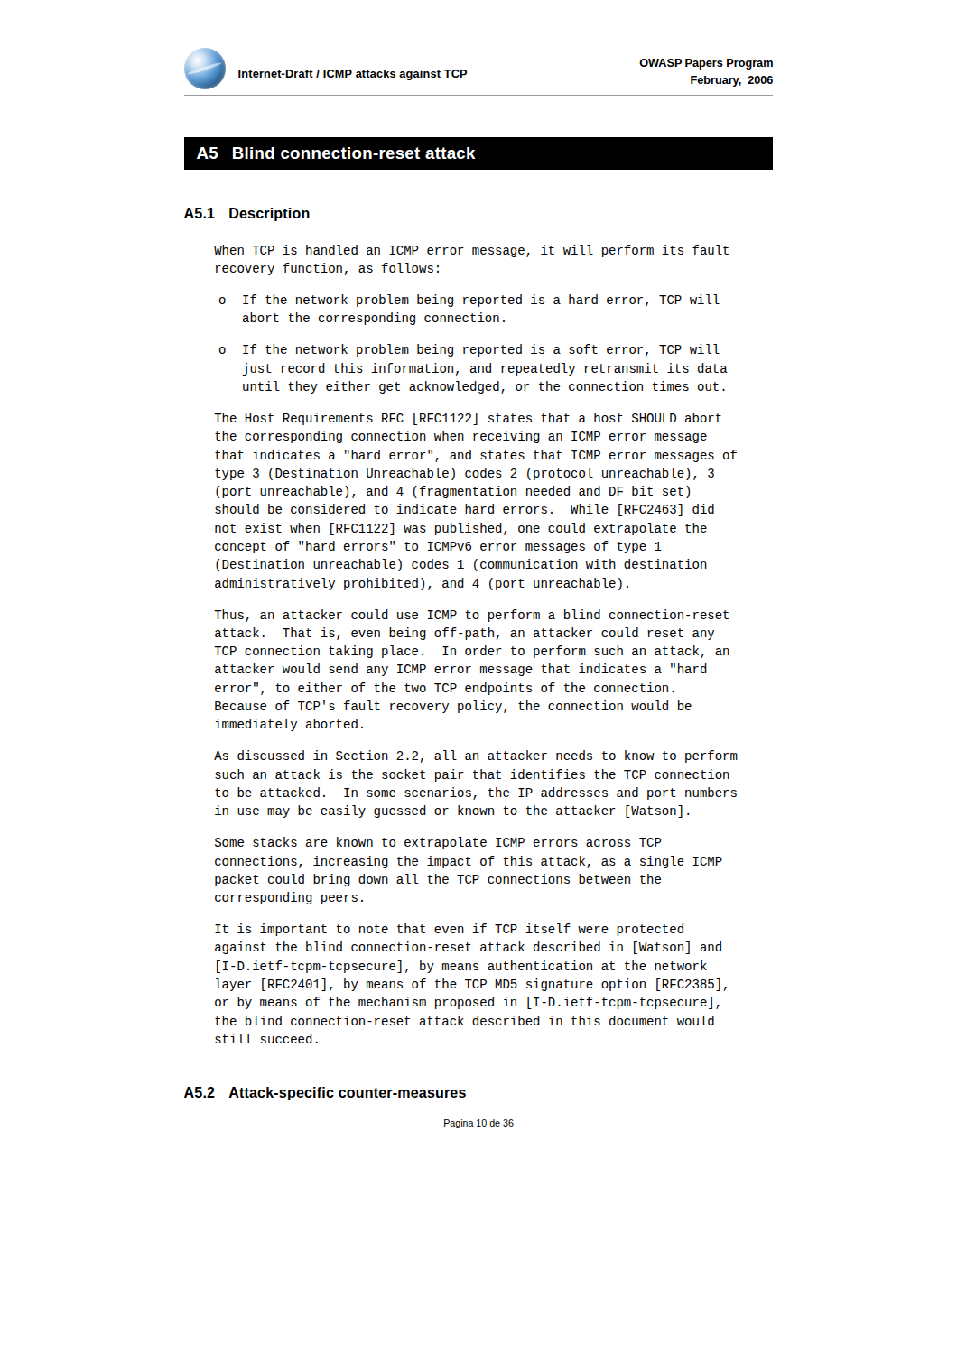Internet-Draft / ICMP attacks against TCP
OWASP Papers Program
February, 2006
A5 Blind connection-reset attack
A5.1 Description
When TCP is handled an ICMP error message, it will perform its fault recovery function, as follows:
If the network problem being reported is a hard error, TCP will abort the corresponding connection.
If the network problem being reported is a soft error, TCP will just record this information, and repeatedly retransmit its data until they either get acknowledged, or the connection times out.
The Host Requirements RFC [RFC1122] states that a host SHOULD abort the corresponding connection when receiving an ICMP error message that indicates a "hard error", and states that ICMP error messages of type 3 (Destination Unreachable) codes 2 (protocol unreachable), 3 (port unreachable), and 4 (fragmentation needed and DF bit set) should be considered to indicate hard errors. While [RFC2463] did not exist when [RFC1122] was published, one could extrapolate the concept of "hard errors" to ICMPv6 error messages of type 1 (Destination unreachable) codes 1 (communication with destination administratively prohibited), and 4 (port unreachable).
Thus, an attacker could use ICMP to perform a blind connection-reset attack. That is, even being off-path, an attacker could reset any TCP connection taking place. In order to perform such an attack, an attacker would send any ICMP error message that indicates a "hard error", to either of the two TCP endpoints of the connection. Because of TCP's fault recovery policy, the connection would be immediately aborted.
As discussed in Section 2.2, all an attacker needs to know to perform such an attack is the socket pair that identifies the TCP connection to be attacked. In some scenarios, the IP addresses and port numbers in use may be easily guessed or known to the attacker [Watson].
Some stacks are known to extrapolate ICMP errors across TCP connections, increasing the impact of this attack, as a single ICMP packet could bring down all the TCP connections between the corresponding peers.
It is important to note that even if TCP itself were protected against the blind connection-reset attack described in [Watson] and [I-D.ietf-tcpm-tcpsecure], by means authentication at the network layer [RFC2401], by means of the TCP MD5 signature option [RFC2385], or by means of the mechanism proposed in [I-D.ietf-tcpm-tcpsecure], the blind connection-reset attack described in this document would still succeed.
A5.2 Attack-specific counter-measures
Pagina 10 de 36